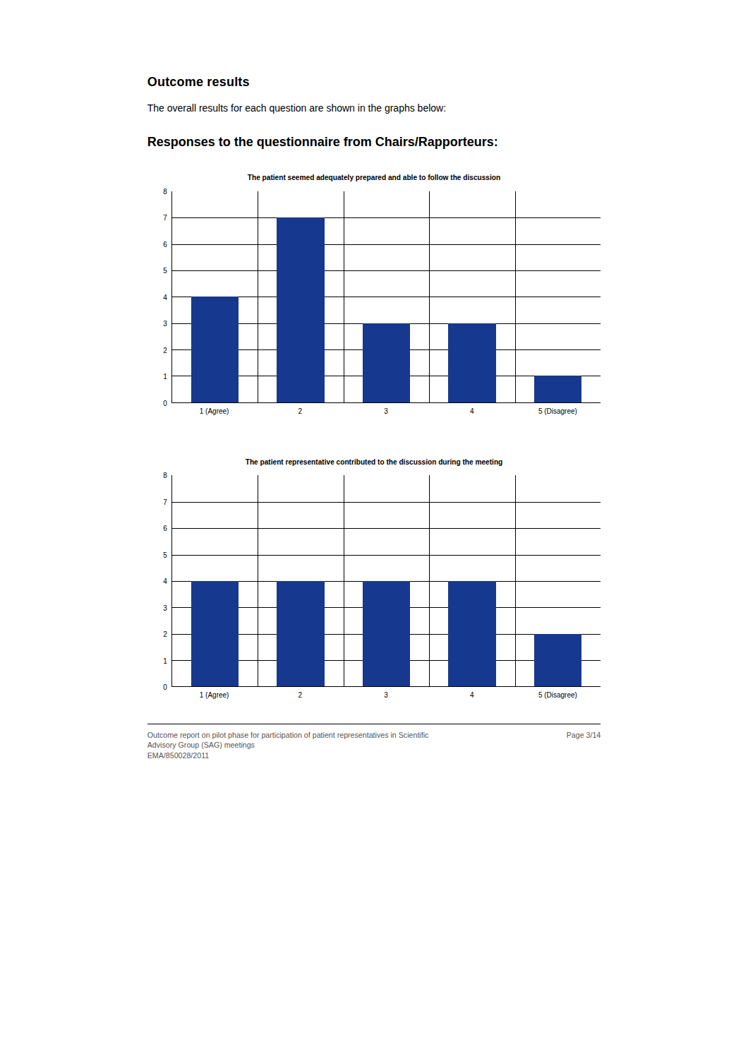Outcome results
The overall results for each question are shown in the graphs below:
Responses to the questionnaire from Chairs/Rapporteurs:
The patient seemed adequately prepared and able to follow the discussion
8
7
6
5
4
3
2
1
0
1 (Agree) 2 3 4 5 (Disagree)
The patient representative contributed to the discussion during the meeting
8
7
6
5
4
3
2
1
0
1 (Agree) 2 3 4 5 (Disagree)
Page 3/14
Outcome report on pilot phase for participation of patient representatives in Scientific
Advisory Group (SAG) meetings
EMA/850028/2011